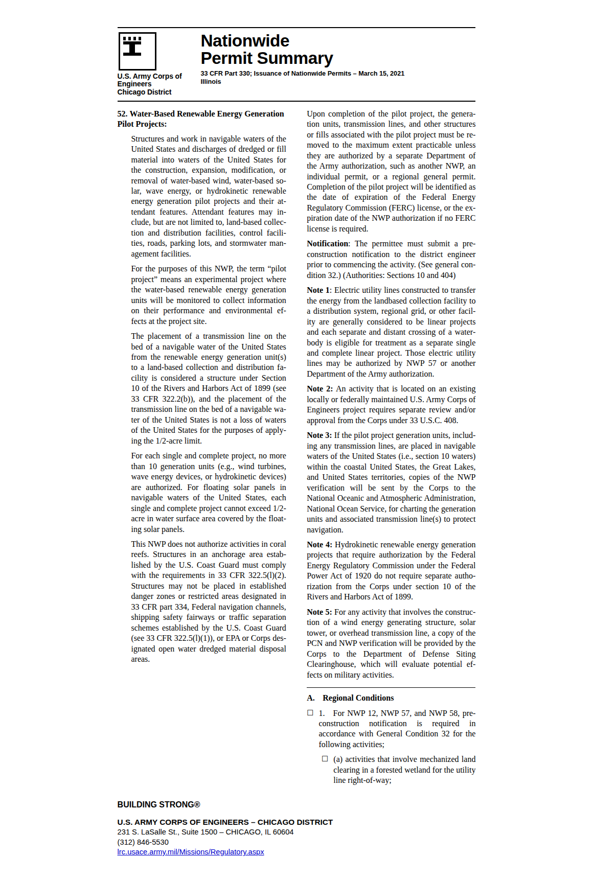U.S. Army Corps of
Engineers​
Chicago District
Nationwide
Permit Summary
33 CFR Part 330; Issuance of Nationwide Permits – March 15, 2021 Illinois
52. Water-Based Renewable Energy Generation Pilot Projects:
Structures and work in navigable waters of the United States and discharges of dredged or fill material into waters of the United States for the construction, expansion, modification, or removal of water-based wind, water-based solar, wave energy, or hydrokinetic renewable energy generation pilot projects and their attendant features. Attendant features may include, but are not limited to, land-based collection and distribution facilities, control facilities, roads, parking lots, and stormwater management facilities.
For the purposes of this NWP, the term “pilot project” means an experimental project where the water-based renewable energy generation units will be monitored to collect information on their performance and environmental effects at the project site.
The placement of a transmission line on the bed of a navigable water of the United States from the renewable energy generation unit(s) to a land-based collection and distribution facility is considered a structure under Section 10 of the Rivers and Harbors Act of 1899 (see 33 CFR 322.2(b)), and the placement of the transmission line on the bed of a navigable water of the United States is not a loss of waters of the United States for the purposes of applying the 1/2-acre limit.
For each single and complete project, no more than 10 generation units (e.g., wind turbines, wave energy devices, or hydrokinetic devices) are authorized. For floating solar panels in navigable waters of the United States, each single and complete project cannot exceed 1/2-acre in water surface area covered by the floating solar panels.
This NWP does not authorize activities in coral reefs. Structures in an anchorage area established by the U.S. Coast Guard must comply with the requirements in 33 CFR 322.5(l)(2). Structures may not be placed in established danger zones or restricted areas designated in 33 CFR part 334, Federal navigation channels, shipping safety fairways or traffic separation schemes established by the U.S. Coast Guard (see 33 CFR 322.5(l)(1)), or EPA or Corps designated open water dredged material disposal areas.
Upon completion of the pilot project, the generation units, transmission lines, and other structures or fills associated with the pilot project must be removed to the maximum extent practicable unless they are authorized by a separate Department of the Army authorization, such as another NWP, an individual permit, or a regional general permit. Completion of the pilot project will be identified as the date of expiration of the Federal Energy Regulatory Commission (FERC) license, or the expiration date of the NWP authorization if no FERC license is required.
Notification: The permittee must submit a pre-construction notification to the district engineer prior to commencing the activity. (See general condition 32.) (Authorities: Sections 10 and 404)
Note 1: Electric utility lines constructed to transfer the energy from the landbased collection facility to a distribution system, regional grid, or other facility are generally considered to be linear projects and each separate and distant crossing of a waterbody is eligible for treatment as a separate single and complete linear project. Those electric utility lines may be authorized by NWP 57 or another Department of the Army authorization.
Note 2: An activity that is located on an existing locally or federally maintained U.S. Army Corps of Engineers project requires separate review and/or approval from the Corps under 33 U.S.C. 408.
Note 3: If the pilot project generation units, including any transmission lines, are placed in navigable waters of the United States (i.e., section 10 waters) within the coastal United States, the Great Lakes, and United States territories, copies of the NWP verification will be sent by the Corps to the National Oceanic and Atmospheric Administration, National Ocean Service, for charting the generation units and associated transmission line(s) to protect navigation.
Note 4: Hydrokinetic renewable energy generation projects that require authorization by the Federal Energy Regulatory Commission under the Federal Power Act of 1920 do not require separate authorization from the Corps under section 10 of the Rivers and Harbors Act of 1899.
Note 5: For any activity that involves the construction of a wind energy generating structure, solar tower, or overhead transmission line, a copy of the PCN and NWP verification will be provided by the Corps to the Department of Defense Siting Clearinghouse, which will evaluate potential effects on military activities.
A. Regional Conditions
☐ 1. For NWP 12, NWP 57, and NWP 58, pre-construction notification is required in accordance with General Condition 32 for the following activities;
☐ (a) activities that involve mechanized land clearing in a forested wetland for the utility line right-of-way;
BUILDING STRONG®
U.S. ARMY CORPS OF ENGINEERS – CHICAGO DISTRICT 231 S. LaSalle St., Suite 1500 – CHICAGO, IL 60604
(312) 846-5530
lrc.usace.army.mil/Missions/Regulatory.aspx